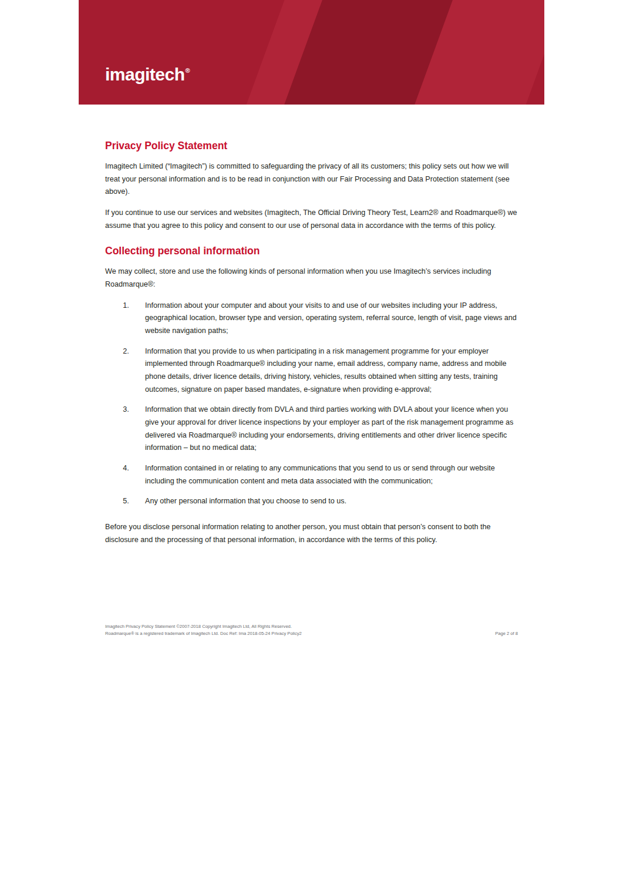imagitech®
Privacy Policy Statement
Imagitech Limited (“Imagitech”) is committed to safeguarding the privacy of all its customers; this policy sets out how we will treat your personal information and is to be read in conjunction with our Fair Processing and Data Protection statement (see above).
If you continue to use our services and websites (Imagitech, The Official Driving Theory Test, Learn2® and Roadmarque®) we assume that you agree to this policy and consent to our use of personal data in accordance with the terms of this policy.
Collecting personal information
We may collect, store and use the following kinds of personal information when you use Imagitech’s services including Roadmarque®:
Information about your computer and about your visits to and use of our websites including your IP address, geographical location, browser type and version, operating system, referral source, length of visit, page views and website navigation paths;
Information that you provide to us when participating in a risk management programme for your employer implemented through Roadmarque® including your name, email address, company name, address and mobile phone details, driver licence details, driving history, vehicles, results obtained when sitting any tests, training outcomes, signature on paper based mandates, e-signature when providing e-approval;
Information that we obtain directly from DVLA and third parties working with DVLA about your licence when you give your approval for driver licence inspections by your employer as part of the risk management programme as delivered via Roadmarque® including your endorsements, driving entitlements and other driver licence specific information – but no medical data;
Information contained in or relating to any communications that you send to us or send through our website including the communication content and meta data associated with the communication;
Any other personal information that you choose to send to us.
Before you disclose personal information relating to another person, you must obtain that person’s consent to both the disclosure and the processing of that personal information, in accordance with the terms of this policy.
Imagitech Privacy Policy Statement ©2007-2018 Copyright Imagitech Ltd, All Rights Reserved.
Roadmarque® is a registered trademark of Imagitech Ltd. Doc Ref: Ima 2018-05-24 Privacy Policy2
Page 2 of 8